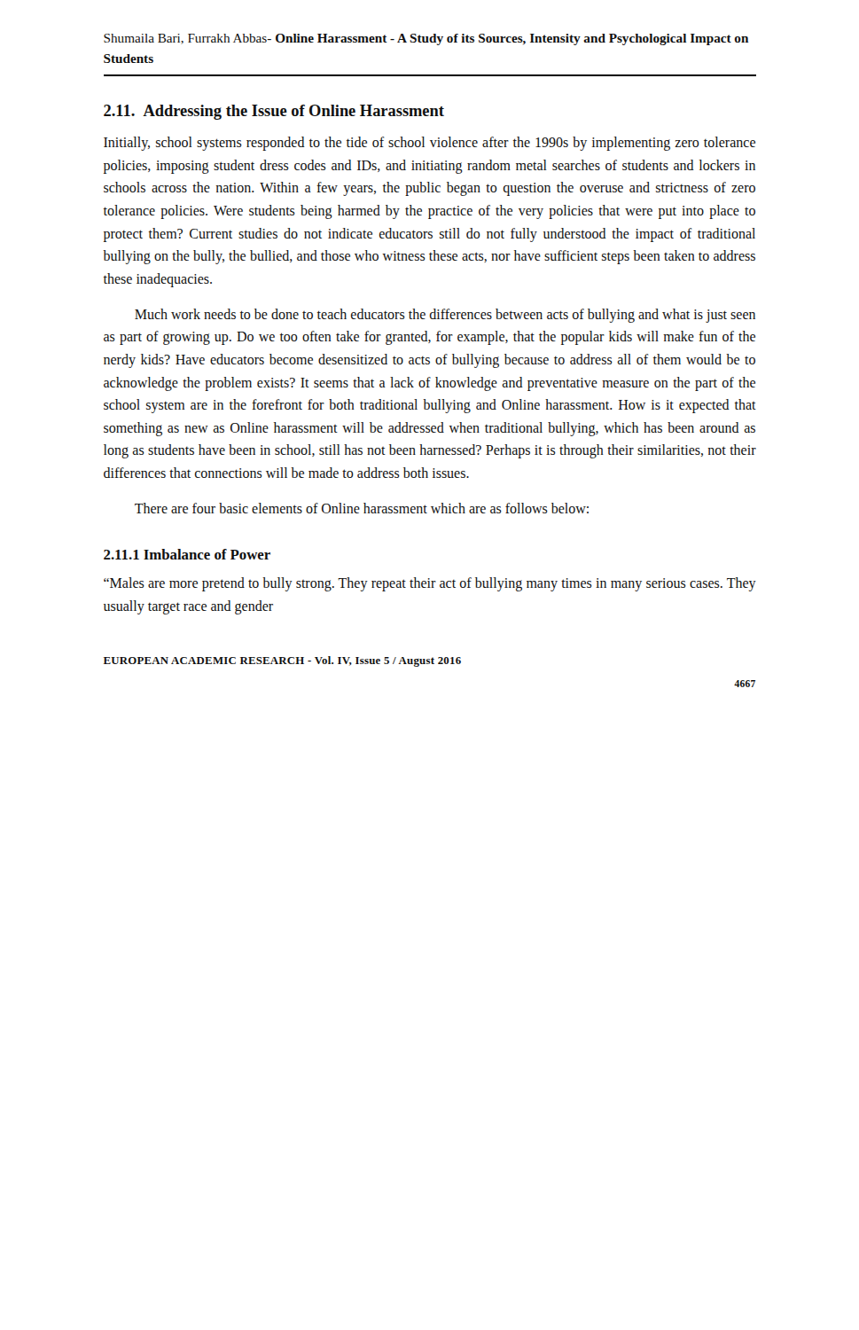Shumaila Bari, Furrakh Abbas- Online Harassment - A Study of its Sources, Intensity and Psychological Impact on Students
2.11. Addressing the Issue of Online Harassment
Initially, school systems responded to the tide of school violence after the 1990s by implementing zero tolerance policies, imposing student dress codes and IDs, and initiating random metal searches of students and lockers in schools across the nation. Within a few years, the public began to question the overuse and strictness of zero tolerance policies. Were students being harmed by the practice of the very policies that were put into place to protect them? Current studies do not indicate educators still do not fully understood the impact of traditional bullying on the bully, the bullied, and those who witness these acts, nor have sufficient steps been taken to address these inadequacies.
Much work needs to be done to teach educators the differences between acts of bullying and what is just seen as part of growing up. Do we too often take for granted, for example, that the popular kids will make fun of the nerdy kids? Have educators become desensitized to acts of bullying because to address all of them would be to acknowledge the problem exists? It seems that a lack of knowledge and preventative measure on the part of the school system are in the forefront for both traditional bullying and Online harassment. How is it expected that something as new as Online harassment will be addressed when traditional bullying, which has been around as long as students have been in school, still has not been harnessed? Perhaps it is through their similarities, not their differences that connections will be made to address both issues.
There are four basic elements of Online harassment which are as follows below:
2.11.1 Imbalance of Power
“Males are more pretend to bully strong. They repeat their act of bullying many times in many serious cases. They usually target race and gender
EUROPEAN ACADEMIC RESEARCH - Vol. IV, Issue 5 / August 2016
4667